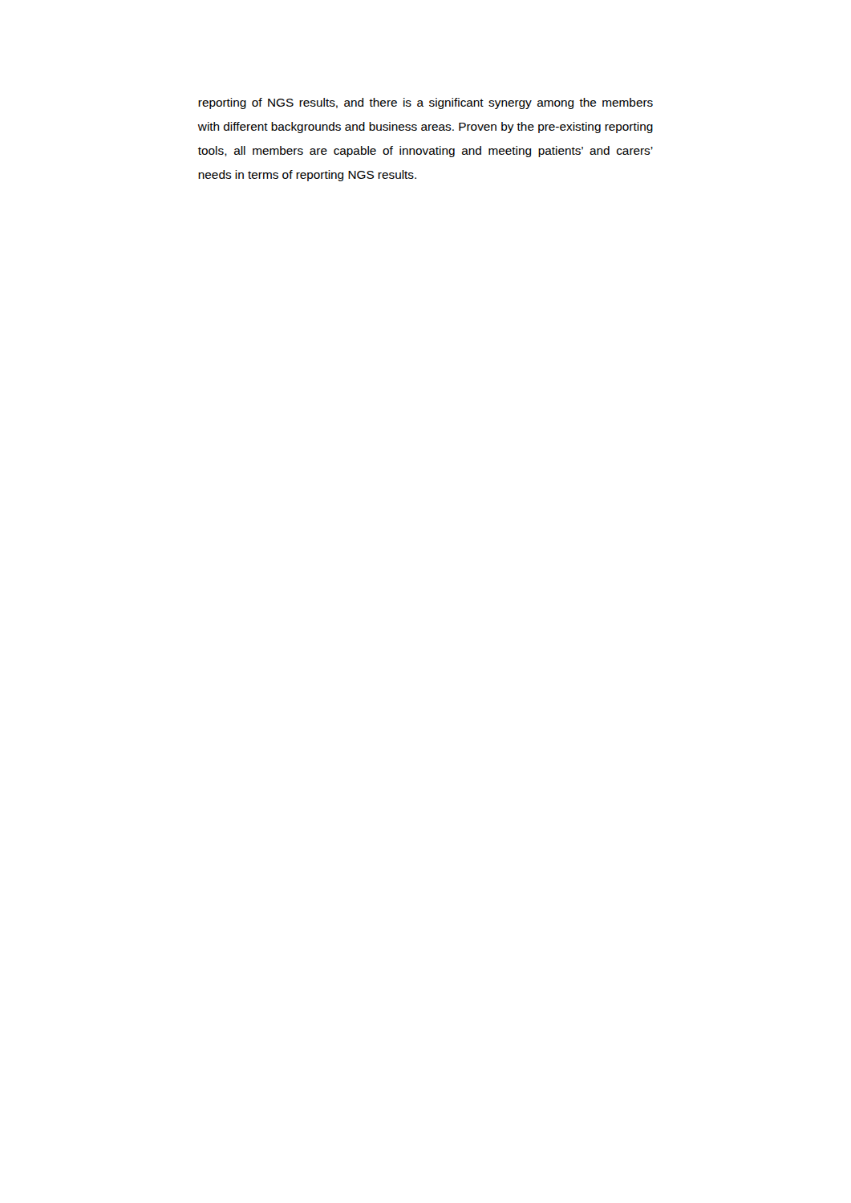reporting of NGS results, and there is a significant synergy among the members with different backgrounds and business areas. Proven by the pre-existing reporting tools, all members are capable of innovating and meeting patients’ and carers’ needs in terms of reporting NGS results.